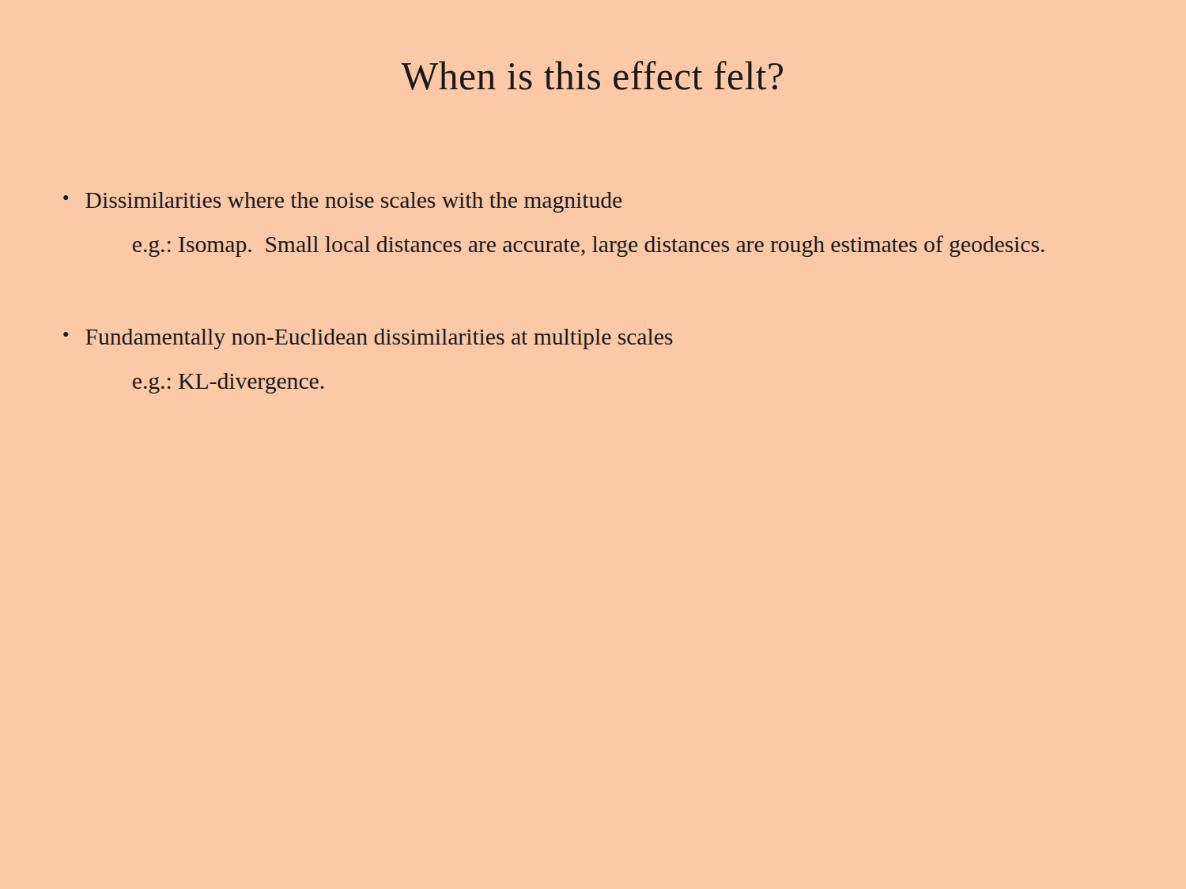When is this effect felt?
Dissimilarities where the noise scales with the magnitude
e.g.: Isomap. Small local distances are accurate, large distances are rough estimates of geodesics.
Fundamentally non-Euclidean dissimilarities at multiple scales
e.g.: KL-divergence.